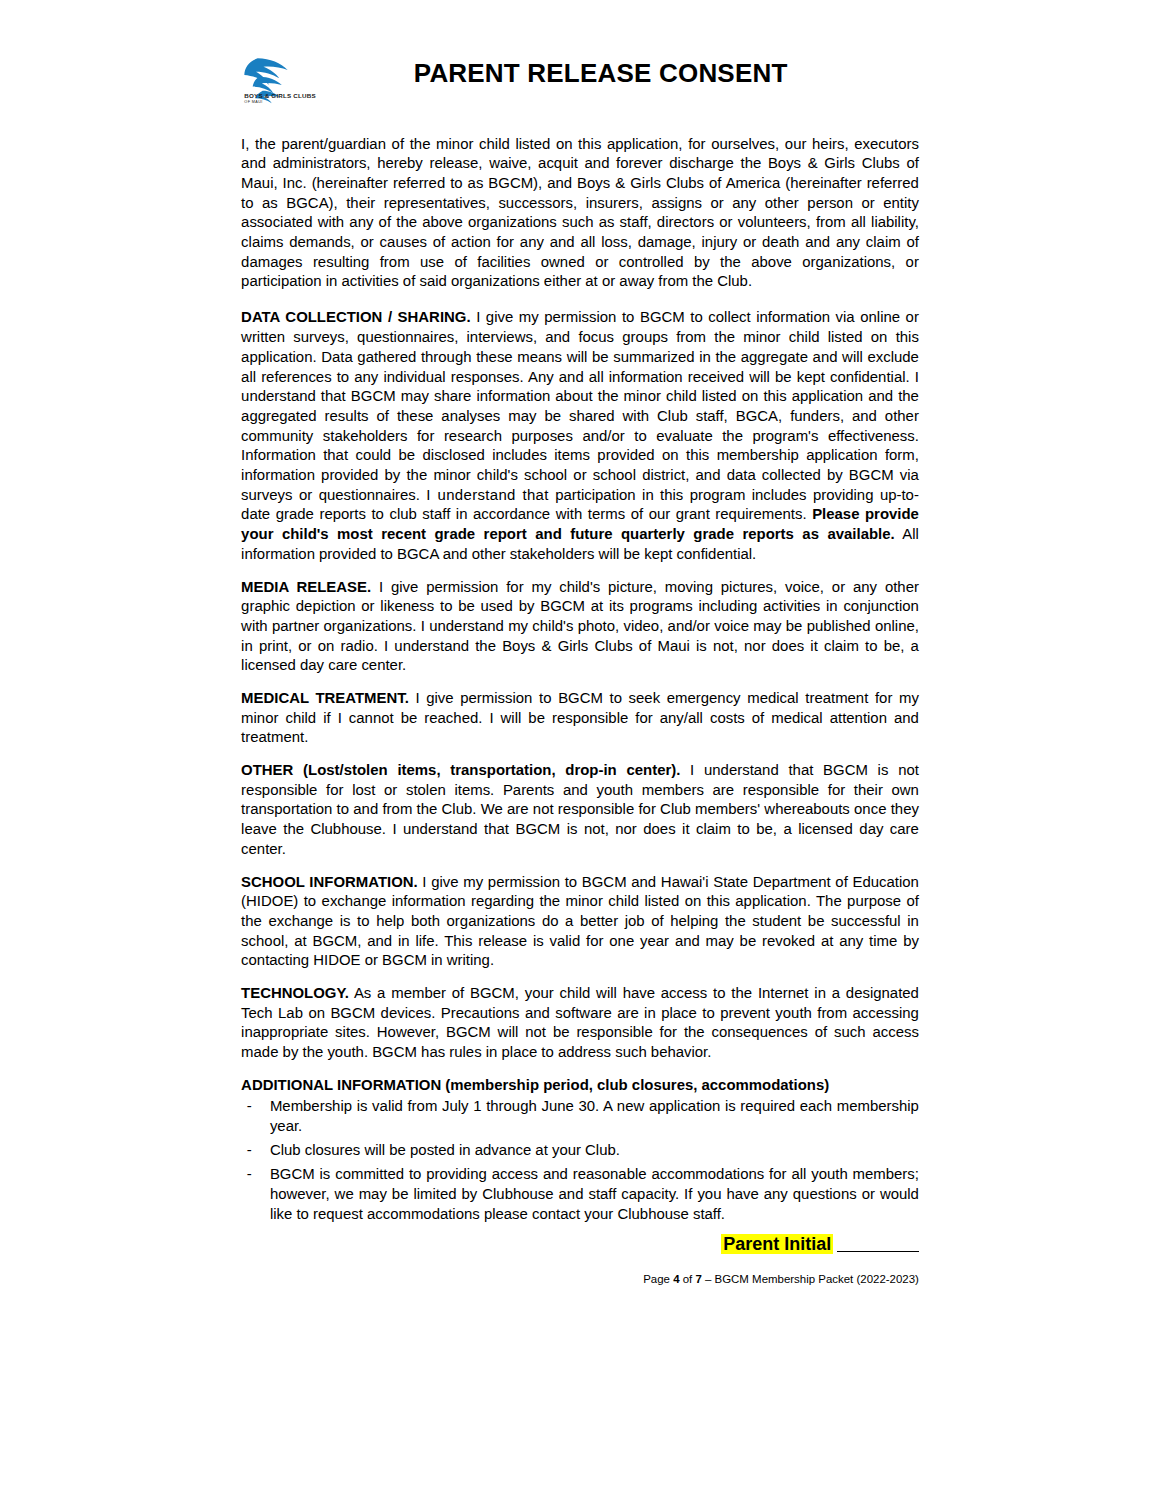BOYS & GIRLS CLUBS OF MAUI
PARENT RELEASE CONSENT
I, the parent/guardian of the minor child listed on this application, for ourselves, our heirs, executors and administrators, hereby release, waive, acquit and forever discharge the Boys & Girls Clubs of Maui, Inc. (hereinafter referred to as BGCM), and Boys & Girls Clubs of America (hereinafter referred to as BGCA), their representatives, successors, insurers, assigns or any other person or entity associated with any of the above organizations such as staff, directors or volunteers, from all liability, claims demands, or causes of action for any and all loss, damage, injury or death and any claim of damages resulting from use of facilities owned or controlled by the above organizations, or participation in activities of said organizations either at or away from the Club.
DATA COLLECTION / SHARING. I give my permission to BGCM to collect information via online or written surveys, questionnaires, interviews, and focus groups from the minor child listed on this application. Data gathered through these means will be summarized in the aggregate and will exclude all references to any individual responses. Any and all information received will be kept confidential. I understand that BGCM may share information about the minor child listed on this application and the aggregated results of these analyses may be shared with Club staff, BGCA, funders, and other community stakeholders for research purposes and/or to evaluate the program's effectiveness. Information that could be disclosed includes items provided on this membership application form, information provided by the minor child's school or school district, and data collected by BGCM via surveys or questionnaires. I understand that participation in this program includes providing up-to-date grade reports to club staff in accordance with terms of our grant requirements. Please provide your child's most recent grade report and future quarterly grade reports as available. All information provided to BGCA and other stakeholders will be kept confidential.
MEDIA RELEASE. I give permission for my child's picture, moving pictures, voice, or any other graphic depiction or likeness to be used by BGCM at its programs including activities in conjunction with partner organizations. I understand my child's photo, video, and/or voice may be published online, in print, or on radio. I understand the Boys & Girls Clubs of Maui is not, nor does it claim to be, a licensed day care center.
MEDICAL TREATMENT. I give permission to BGCM to seek emergency medical treatment for my minor child if I cannot be reached. I will be responsible for any/all costs of medical attention and treatment.
OTHER (Lost/stolen items, transportation, drop-in center). I understand that BGCM is not responsible for lost or stolen items. Parents and youth members are responsible for their own transportation to and from the Club. We are not responsible for Club members' whereabouts once they leave the Clubhouse. I understand that BGCM is not, nor does it claim to be, a licensed day care center.
SCHOOL INFORMATION. I give my permission to BGCM and Hawai'i State Department of Education (HIDOE) to exchange information regarding the minor child listed on this application. The purpose of the exchange is to help both organizations do a better job of helping the student be successful in school, at BGCM, and in life. This release is valid for one year and may be revoked at any time by contacting HIDOE or BGCM in writing.
TECHNOLOGY. As a member of BGCM, your child will have access to the Internet in a designated Tech Lab on BGCM devices. Precautions and software are in place to prevent youth from accessing inappropriate sites. However, BGCM will not be responsible for the consequences of such access made by the youth. BGCM has rules in place to address such behavior.
ADDITIONAL INFORMATION (membership period, club closures, accommodations)
Membership is valid from July 1 through June 30. A new application is required each membership year.
Club closures will be posted in advance at your Club.
BGCM is committed to providing access and reasonable accommodations for all youth members; however, we may be limited by Clubhouse and staff capacity. If you have any questions or would like to request accommodations please contact your Clubhouse staff.
Parent Initial
Page 4 of 7 – BGCM Membership Packet (2022-2023)